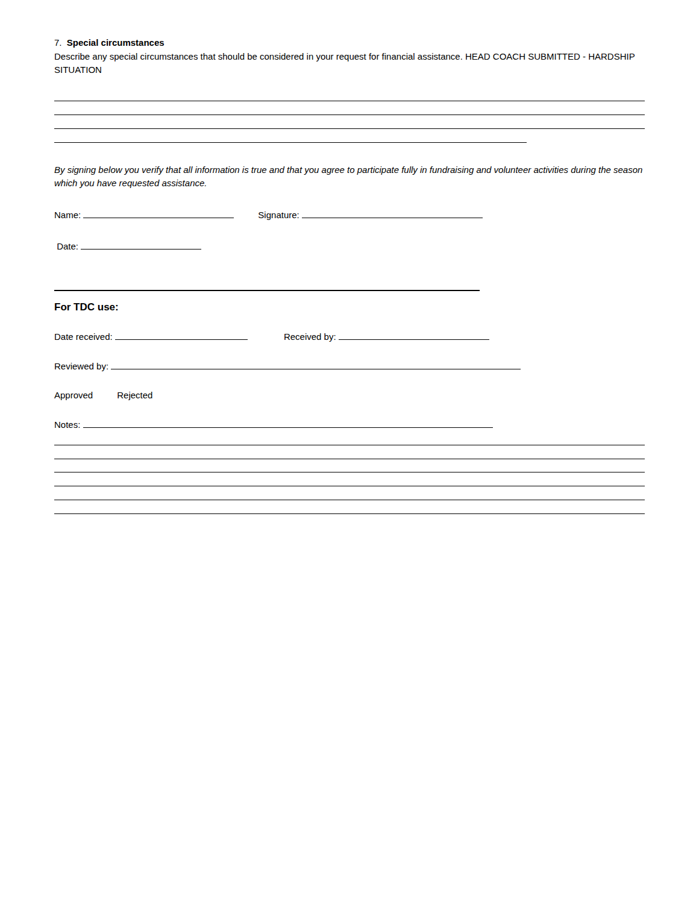7. Special circumstances
Describe any special circumstances that should be considered in your request for financial assistance. HEAD COACH SUBMITTED - HARDSHIP SITUATION
By signing below you verify that all information is true and that you agree to participate fully in fundraising and volunteer activities during the season which you have requested assistance.
Name: Signature:
Date:
For TDC use:
Date received: Received by:
Reviewed by:
Approved Rejected
Notes: